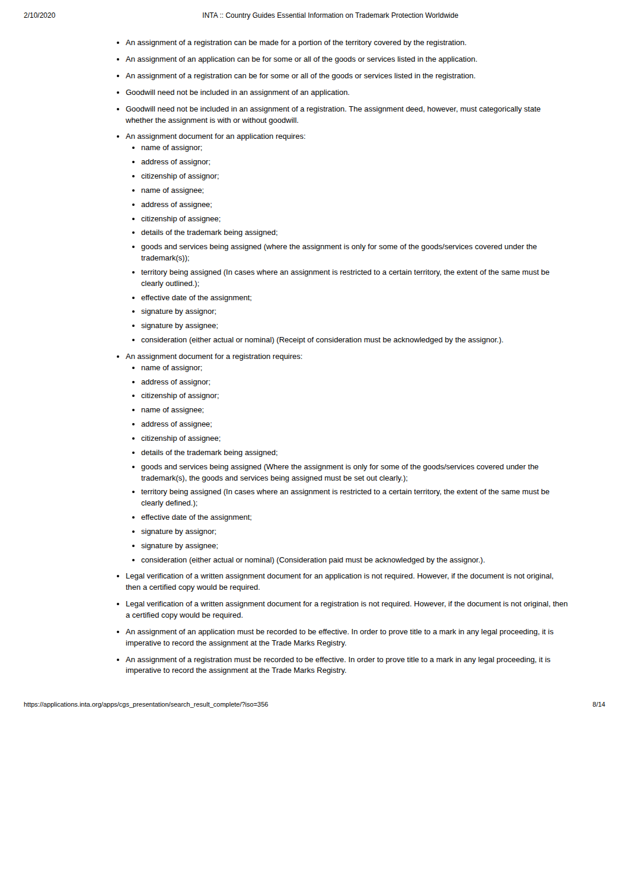2/10/2020 INTA :: Country Guides Essential Information on Trademark Protection Worldwide
An assignment of a registration can be made for a portion of the territory covered by the registration.
An assignment of an application can be for some or all of the goods or services listed in the application.
An assignment of a registration can be for some or all of the goods or services listed in the registration.
Goodwill need not be included in an assignment of an application.
Goodwill need not be included in an assignment of a registration. The assignment deed, however, must categorically state whether the assignment is with or without goodwill.
An assignment document for an application requires:
name of assignor;
address of assignor;
citizenship of assignor;
name of assignee;
address of assignee;
citizenship of assignee;
details of the trademark being assigned;
goods and services being assigned (where the assignment is only for some of the goods/services covered under the trademark(s));
territory being assigned (In cases where an assignment is restricted to a certain territory, the extent of the same must be clearly outlined.);
effective date of the assignment;
signature by assignor;
signature by assignee;
consideration (either actual or nominal) (Receipt of consideration must be acknowledged by the assignor.).
An assignment document for a registration requires:
name of assignor;
address of assignor;
citizenship of assignor;
name of assignee;
address of assignee;
citizenship of assignee;
details of the trademark being assigned;
goods and services being assigned (Where the assignment is only for some of the goods/services covered under the trademark(s), the goods and services being assigned must be set out clearly.);
territory being assigned (In cases where an assignment is restricted to a certain territory, the extent of the same must be clearly defined.);
effective date of the assignment;
signature by assignor;
signature by assignee;
consideration (either actual or nominal) (Consideration paid must be acknowledged by the assignor.).
Legal verification of a written assignment document for an application is not required. However, if the document is not original, then a certified copy would be required.
Legal verification of a written assignment document for a registration is not required. However, if the document is not original, then a certified copy would be required.
An assignment of an application must be recorded to be effective. In order to prove title to a mark in any legal proceeding, it is imperative to record the assignment at the Trade Marks Registry.
An assignment of a registration must be recorded to be effective. In order to prove title to a mark in any legal proceeding, it is imperative to record the assignment at the Trade Marks Registry.
https://applications.inta.org/apps/cgs_presentation/search_result_complete/?iso=356 8/14